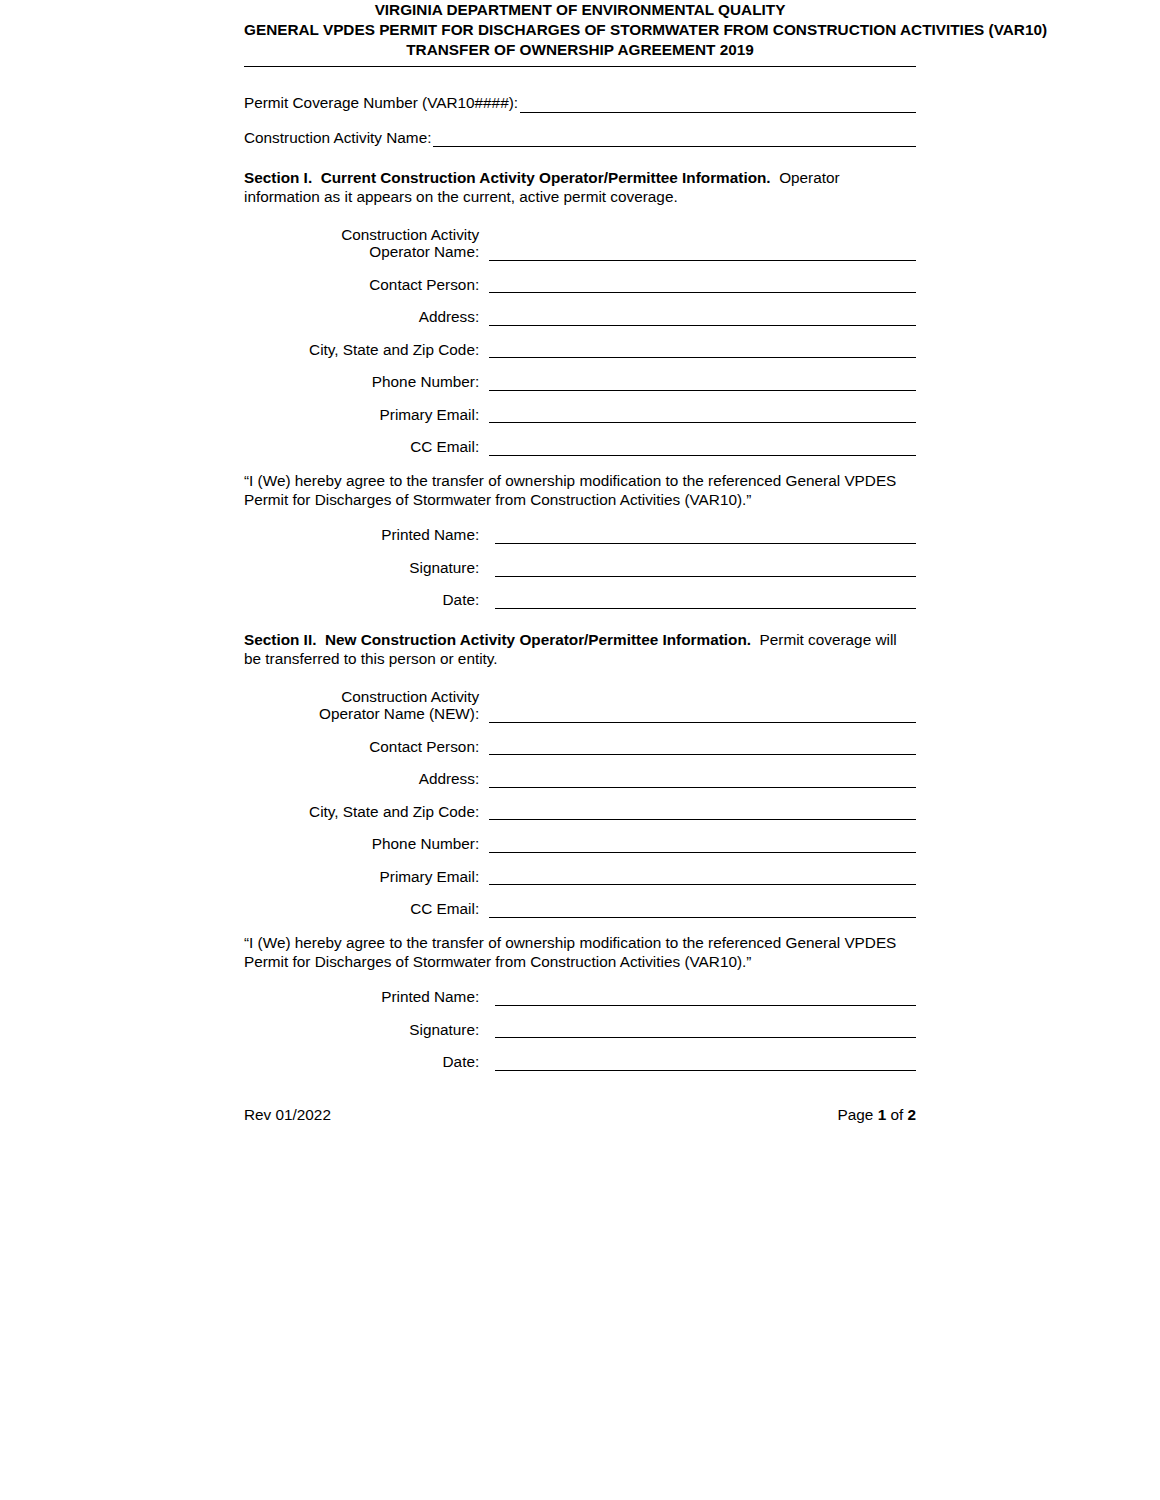VIRGINIA DEPARTMENT OF ENVIRONMENTAL QUALITY
GENERAL VPDES PERMIT FOR DISCHARGES OF STORMWATER FROM CONSTRUCTION ACTIVITIES (VAR10)
TRANSFER OF OWNERSHIP AGREEMENT 2019
Permit Coverage Number (VAR10####):
Construction Activity Name:
Section I. Current Construction Activity Operator/Permittee Information. Operator information as it appears on the current, active permit coverage.
Construction Activity
Operator Name:
Contact Person:
Address:
City, State and Zip Code:
Phone Number:
Primary Email:
CC Email:
“I (We) hereby agree to the transfer of ownership modification to the referenced General VPDES Permit for Discharges of Stormwater from Construction Activities (VAR10).”
Printed Name:
Signature:
Date:
Section II. New Construction Activity Operator/Permittee Information. Permit coverage will be transferred to this person or entity.
Construction Activity
Operator Name (NEW):
Contact Person:
Address:
City, State and Zip Code:
Phone Number:
Primary Email:
CC Email:
“I (We) hereby agree to the transfer of ownership modification to the referenced General VPDES Permit for Discharges of Stormwater from Construction Activities (VAR10).”
Printed Name:
Signature:
Date:
Rev 01/2022 Page 1 of 2